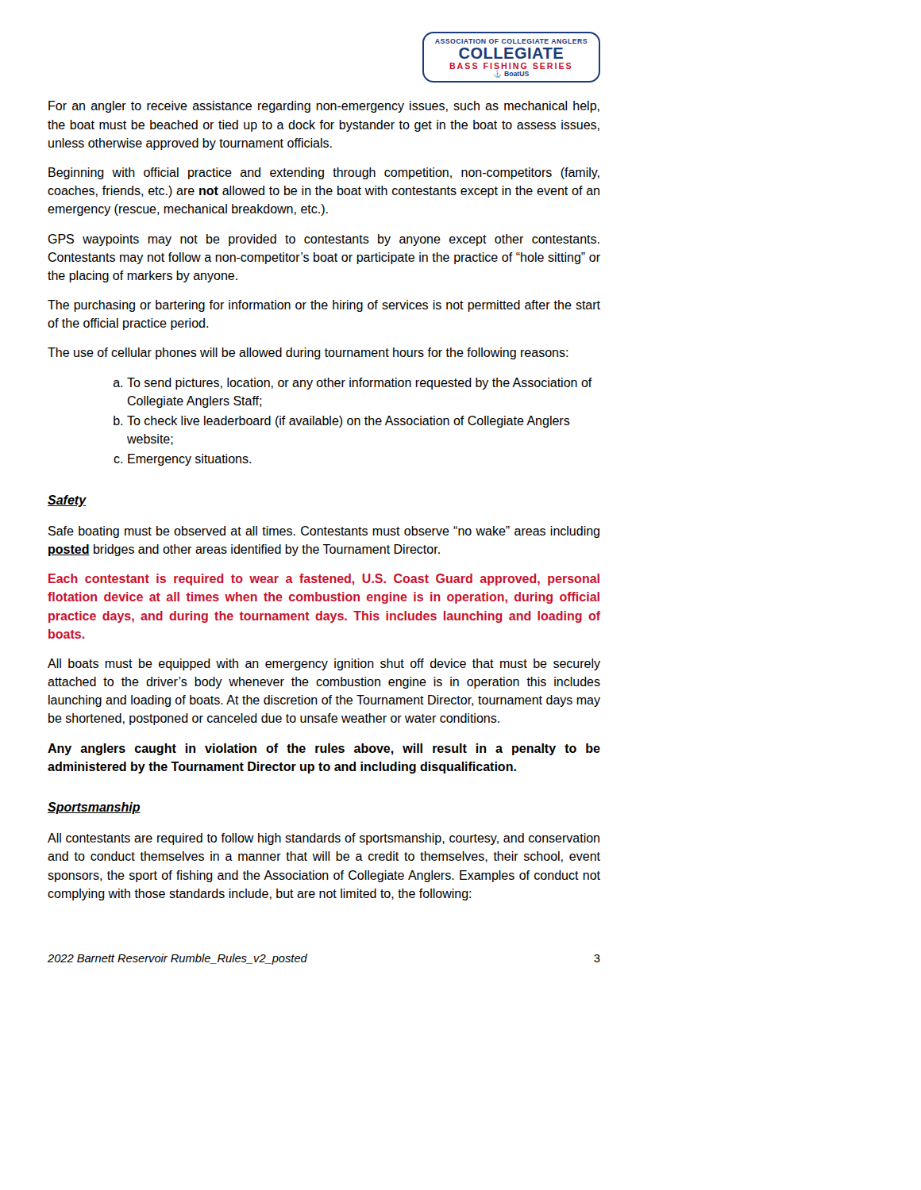ASSOCIATION OF COLLEGIATE ANGLERS
COLLEGIATE
BASS FISHING SERIES
⚓ BoatUS
For an angler to receive assistance regarding non-emergency issues, such as mechanical help, the boat must be beached or tied up to a dock for bystander to get in the boat to assess issues, unless otherwise approved by tournament officials.
Beginning with official practice and extending through competition, non-competitors (family, coaches, friends, etc.) are not allowed to be in the boat with contestants except in the event of an emergency (rescue, mechanical breakdown, etc.).
GPS waypoints may not be provided to contestants by anyone except other contestants. Contestants may not follow a non-competitor’s boat or participate in the practice of “hole sitting” or the placing of markers by anyone.
The purchasing or bartering for information or the hiring of services is not permitted after the start of the official practice period.
The use of cellular phones will be allowed during tournament hours for the following reasons:
To send pictures, location, or any other information requested by the Association of Collegiate Anglers Staff;
To check live leaderboard (if available) on the Association of Collegiate Anglers website;
Emergency situations.
Safety
Safe boating must be observed at all times. Contestants must observe “no wake” areas including posted bridges and other areas identified by the Tournament Director.
Each contestant is required to wear a fastened, U.S. Coast Guard approved, personal flotation device at all times when the combustion engine is in operation, during official practice days, and during the tournament days. This includes launching and loading of boats.
All boats must be equipped with an emergency ignition shut off device that must be securely attached to the driver’s body whenever the combustion engine is in operation this includes launching and loading of boats. At the discretion of the Tournament Director, tournament days may be shortened, postponed or canceled due to unsafe weather or water conditions.
Any anglers caught in violation of the rules above, will result in a penalty to be administered by the Tournament Director up to and including disqualification.
Sportsmanship
All contestants are required to follow high standards of sportsmanship, courtesy, and conservation and to conduct themselves in a manner that will be a credit to themselves, their school, event sponsors, the sport of fishing and the Association of Collegiate Anglers. Examples of conduct not complying with those standards include, but are not limited to, the following:
2022 Barnett Reservoir Rumble_Rules_v2_posted 3